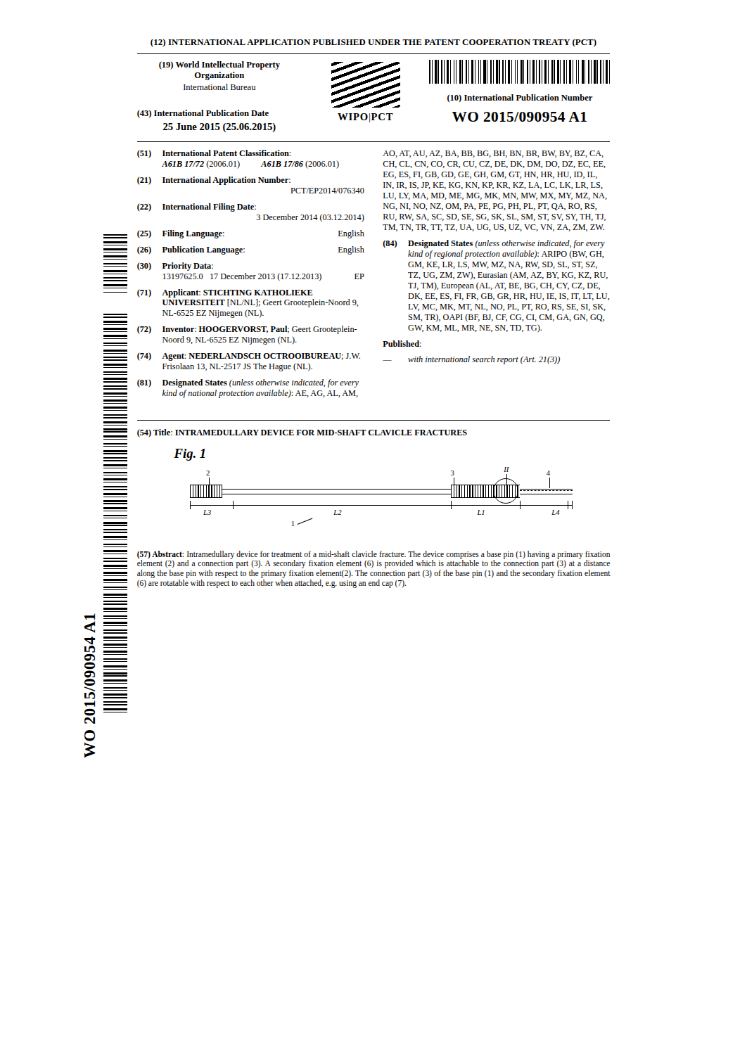WO 2015/090954 A1
(12) INTERNATIONAL APPLICATION PUBLISHED UNDER THE PATENT COOPERATION TREATY (PCT)
(19) World Intellectual Property
Organization
International Bureau
(43) International Publication Date
25 June 2015 (25.06.2015)
WIPO|PCT
(10) International Publication Number
WO 2015/090954 A1
(51) International Patent Classification:
A61B 17/72 (2006.01) A61B 17/86 (2006.01)
(21) International Application Number:
PCT/EP2014/076340
(22) International Filing Date:
3 December 2014 (03.12.2014)
(25) Filing Language:English
(26) Publication Language:English
(30) Priority Data:
13197625.0 17 December 2013 (17.12.2013)EP
(71) Applicant: STICHTING KATHOLIEKE UNIVERSITEIT [NL/NL]; Geert Grooteplein-Noord 9, NL-6525 EZ Nijmegen (NL).
(72) Inventor: HOOGERVORST, Paul; Geert Grooteplein-Noord 9, NL-6525 EZ Nijmegen (NL).
(74) Agent: NEDERLANDSCH OCTROOIBUREAU; J.W. Frisolaan 13, NL-2517 JS The Hague (NL).
(81) Designated States (unless otherwise indicated, for every kind of national protection available): AE, AG, AL, AM,
AO, AT, AU, AZ, BA, BB, BG, BH, BN, BR, BW, BY, BZ, CA, CH, CL, CN, CO, CR, CU, CZ, DE, DK, DM, DO, DZ, EC, EE, EG, ES, FI, GB, GD, GE, GH, GM, GT, HN, HR, HU, ID, IL, IN, IR, IS, JP, KE, KG, KN, KP, KR, KZ, LA, LC, LK, LR, LS, LU, LY, MA, MD, ME, MG, MK, MN, MW, MX, MY, MZ, NA, NG, NI, NO, NZ, OM, PA, PE, PG, PH, PL, PT, QA, RO, RS, RU, RW, SA, SC, SD, SE, SG, SK, SL, SM, ST, SV, SY, TH, TJ, TM, TN, TR, TT, TZ, UA, UG, US, UZ, VC, VN, ZA, ZM, ZW.
(84) Designated States (unless otherwise indicated, for every kind of regional protection available): ARIPO (BW, GH, GM, KE, LR, LS, MW, MZ, NA, RW, SD, SL, ST, SZ, TZ, UG, ZM, ZW), Eurasian (AM, AZ, BY, KG, KZ, RU, TJ, TM), European (AL, AT, BE, BG, CH, CY, CZ, DE, DK, EE, ES, FI, FR, GB, GR, HR, HU, IE, IS, IT, LT, LU, LV, MC, MK, MT, NL, NO, PL, PT, RO, RS, SE, SI, SK, SM, TR), OAPI (BF, BJ, CF, CG, CI, CM, GA, GN, GQ, GW, KM, ML, MR, NE, SN, TD, TG).
Published:
—with international search report (Art. 21(3))
(54) Title: INTRAMEDULLARY DEVICE FOR MID-SHAFT CLAVICLE FRACTURES
Fig. 1
II
2
3
4
L3
L2
L1
L4
1
(57) Abstract: Intramedullary device for treatment of a mid-shaft clavicle fracture. The device comprises a base pin (1) having a primary fixation element (2) and a connection part (3). A secondary fixation element (6) is provided which is attachable to the connection part (3) at a distance along the base pin with respect to the primary fixation element(2). The connection part (3) of the base pin (1) and the secondary fixation element (6) are rotatable with respect to each other when attached, e.g. using an end cap (7).